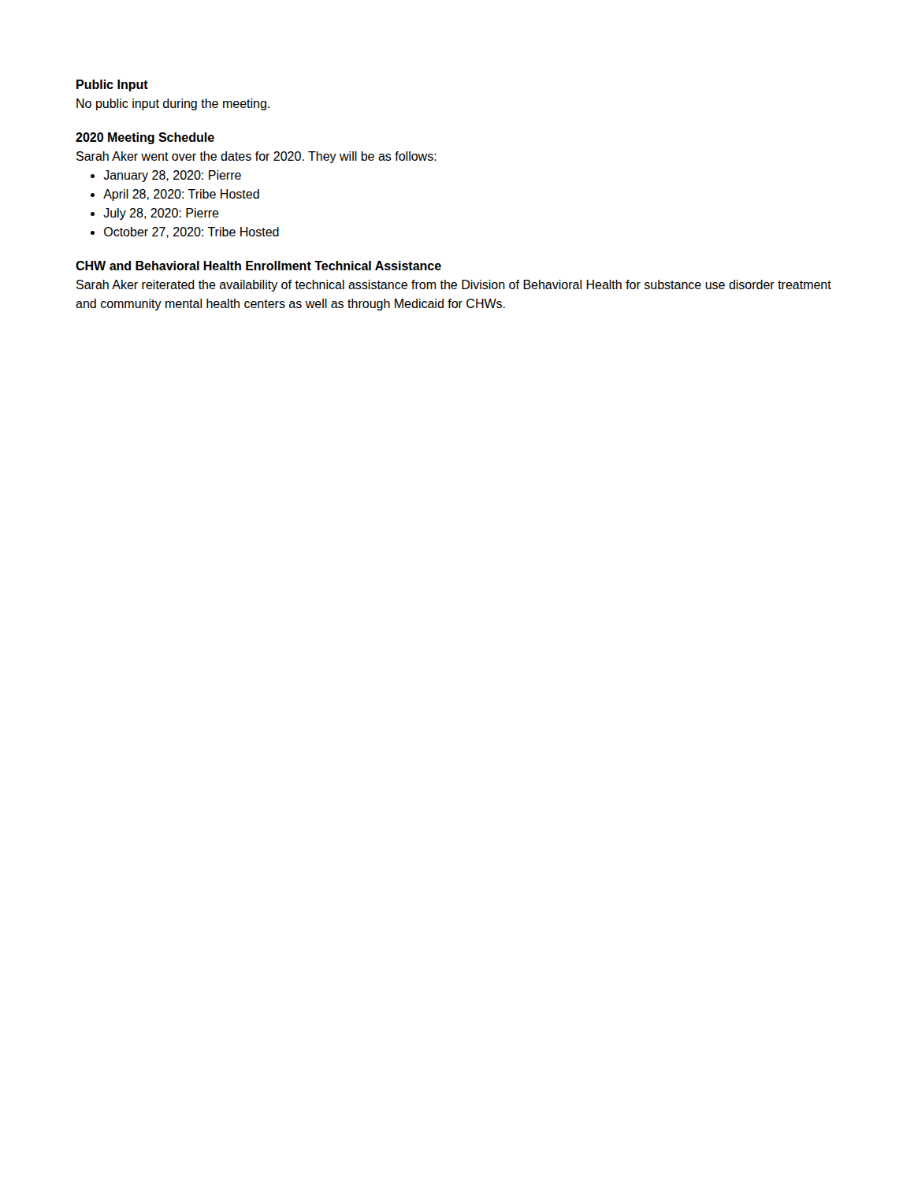Public Input
No public input during the meeting.
2020 Meeting Schedule
Sarah Aker went over the dates for 2020. They will be as follows:
January 28, 2020: Pierre
April 28, 2020: Tribe Hosted
July 28, 2020: Pierre
October 27, 2020: Tribe Hosted
CHW and Behavioral Health Enrollment Technical Assistance
Sarah Aker reiterated the availability of technical assistance from the Division of Behavioral Health for substance use disorder treatment and community mental health centers as well as through Medicaid for CHWs.